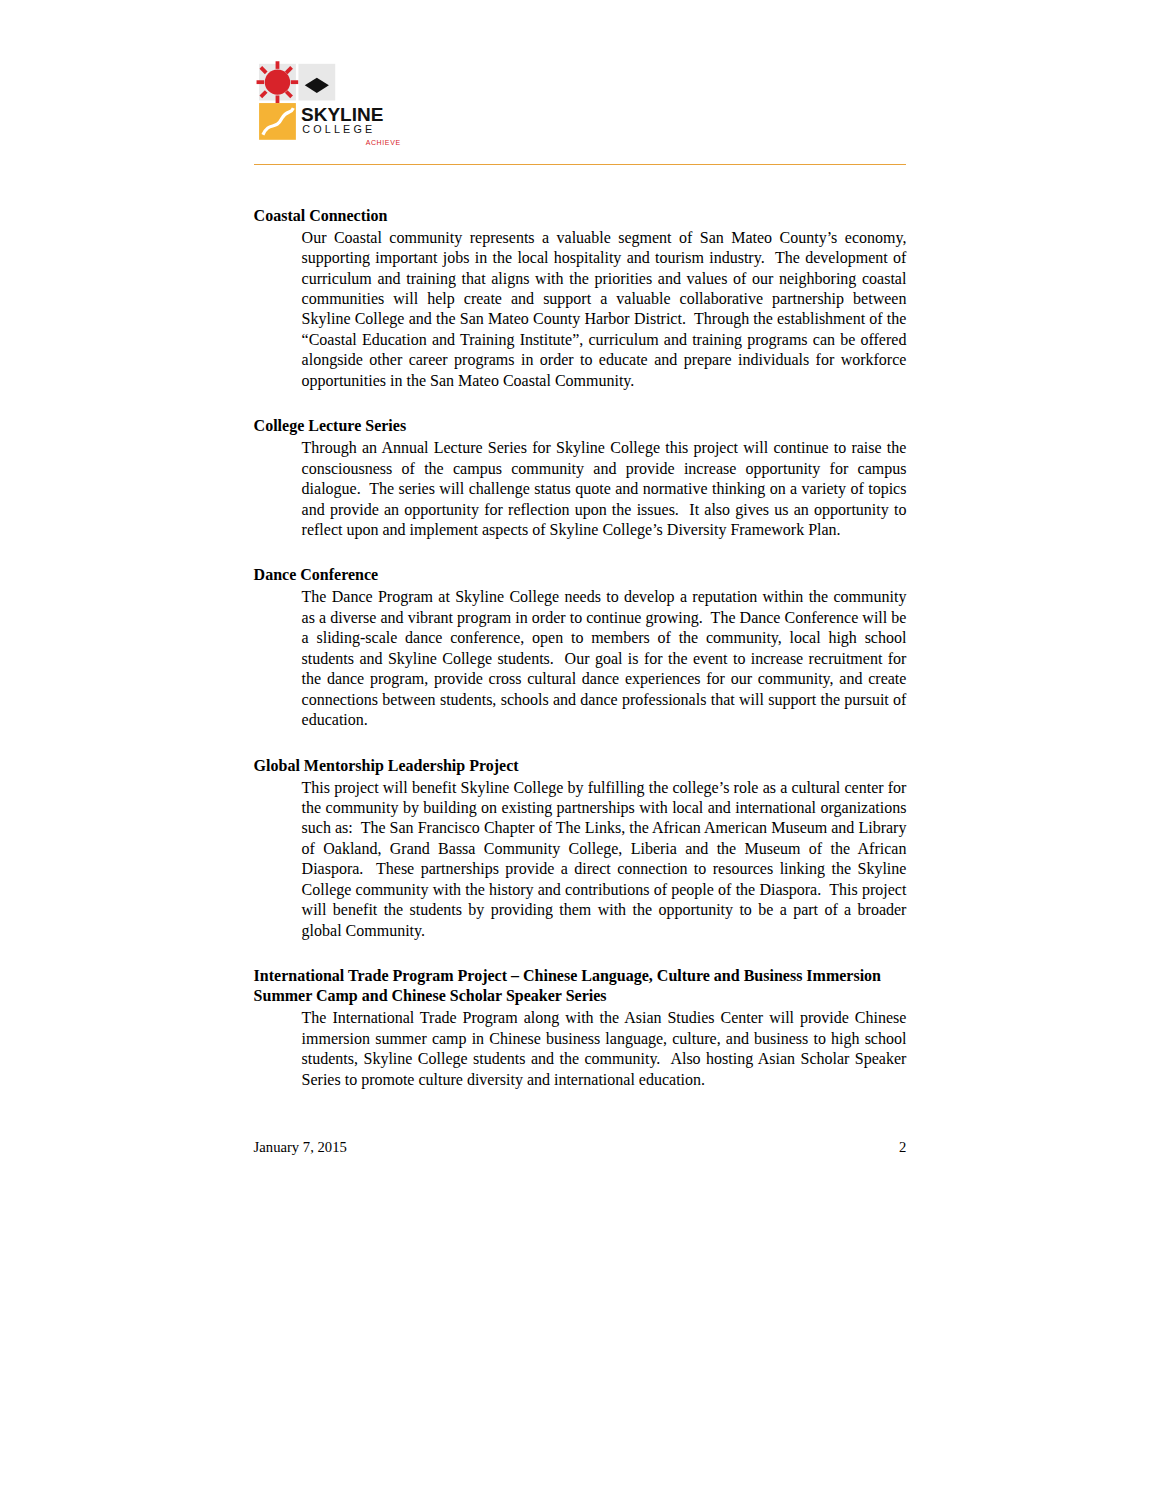Coastal Connection
Our Coastal community represents a valuable segment of San Mateo County’s economy, supporting important jobs in the local hospitality and tourism industry. The development of curriculum and training that aligns with the priorities and values of our neighboring coastal communities will help create and support a valuable collaborative partnership between Skyline College and the San Mateo County Harbor District. Through the establishment of the “Coastal Education and Training Institute”, curriculum and training programs can be offered alongside other career programs in order to educate and prepare individuals for workforce opportunities in the San Mateo Coastal Community.
College Lecture Series
Through an Annual Lecture Series for Skyline College this project will continue to raise the consciousness of the campus community and provide increase opportunity for campus dialogue. The series will challenge status quote and normative thinking on a variety of topics and provide an opportunity for reflection upon the issues. It also gives us an opportunity to reflect upon and implement aspects of Skyline College’s Diversity Framework Plan.
Dance Conference
The Dance Program at Skyline College needs to develop a reputation within the community as a diverse and vibrant program in order to continue growing. The Dance Conference will be a sliding-scale dance conference, open to members of the community, local high school students and Skyline College students. Our goal is for the event to increase recruitment for the dance program, provide cross cultural dance experiences for our community, and create connections between students, schools and dance professionals that will support the pursuit of education.
Global Mentorship Leadership Project
This project will benefit Skyline College by fulfilling the college’s role as a cultural center for the community by building on existing partnerships with local and international organizations such as: The San Francisco Chapter of The Links, the African American Museum and Library of Oakland, Grand Bassa Community College, Liberia and the Museum of the African Diaspora. These partnerships provide a direct connection to resources linking the Skyline College community with the history and contributions of people of the Diaspora. This project will benefit the students by providing them with the opportunity to be a part of a broader global Community.
International Trade Program Project – Chinese Language, Culture and Business Immersion Summer Camp and Chinese Scholar Speaker Series
The International Trade Program along with the Asian Studies Center will provide Chinese immersion summer camp in Chinese business language, culture, and business to high school students, Skyline College students and the community. Also hosting Asian Scholar Speaker Series to promote culture diversity and international education.
January 7, 2015
2